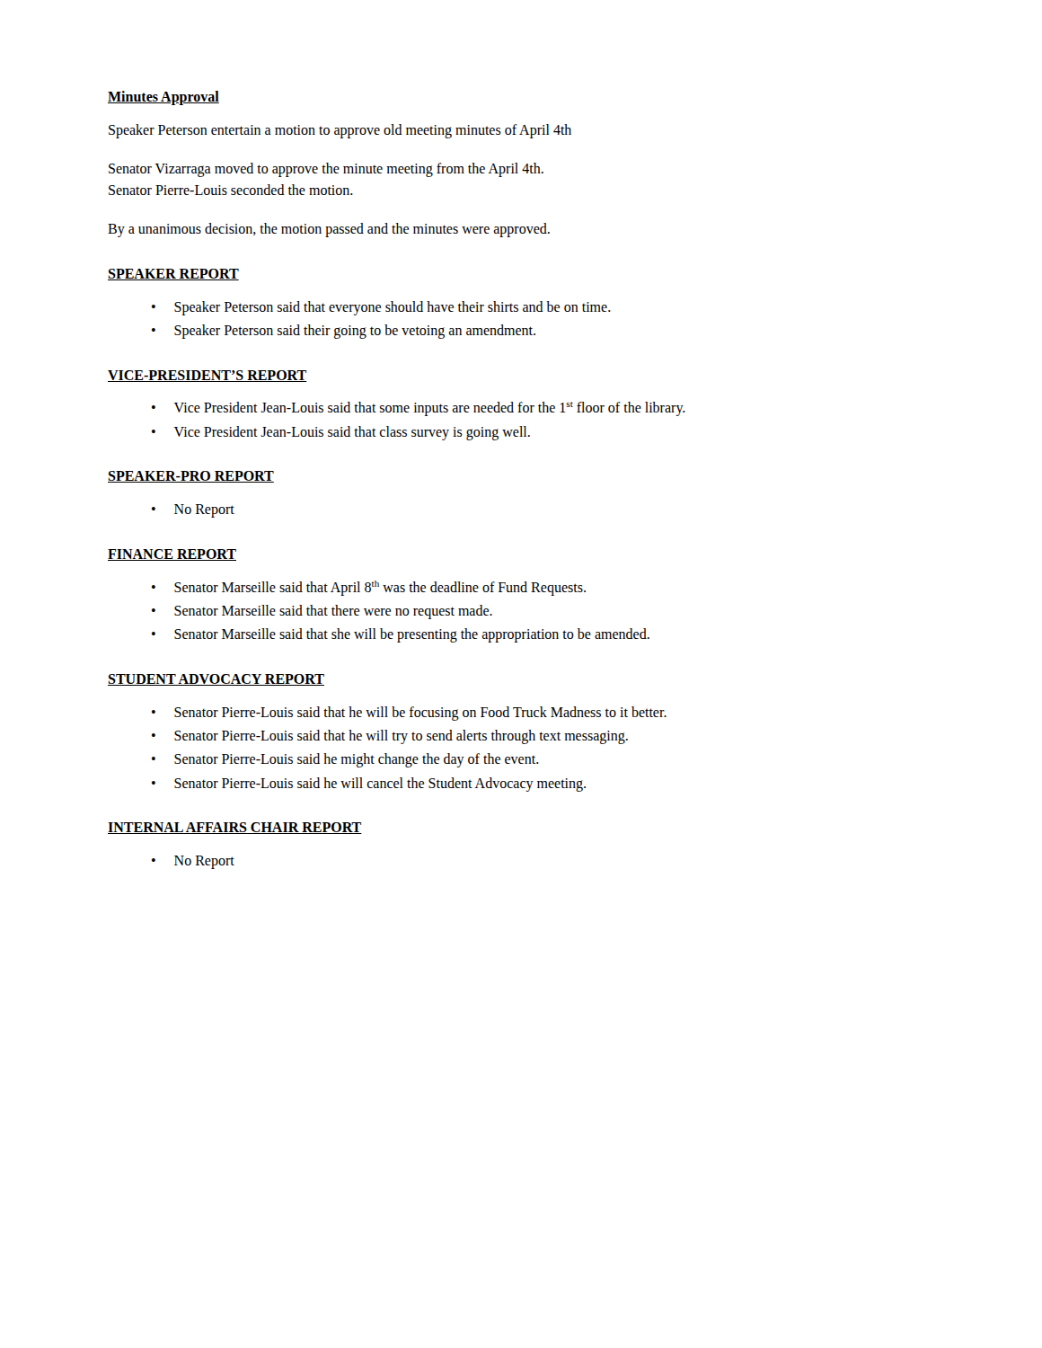Minutes Approval
Speaker Peterson entertain a motion to approve old meeting minutes of April 4th
Senator Vizarraga moved to approve the minute meeting from the April 4th.
Senator Pierre-Louis seconded the motion.
By a unanimous decision, the motion passed and the minutes were approved.
SPEAKER REPORT
Speaker Peterson said that everyone should have their shirts and be on time.
Speaker Peterson said their going to be vetoing an amendment.
VICE-PRESIDENT’S REPORT
Vice President Jean-Louis said that some inputs are needed for the 1st floor of the library.
Vice President Jean-Louis said that class survey is going well.
SPEAKER-PRO REPORT
No Report
FINANCE REPORT
Senator Marseille said that April 8th was the deadline of Fund Requests.
Senator Marseille said that there were no request made.
Senator Marseille said that she will be presenting the appropriation to be amended.
STUDENT ADVOCACY REPORT
Senator Pierre-Louis said that he will be focusing on Food Truck Madness to it better.
Senator Pierre-Louis said that he will try to send alerts through text messaging.
Senator Pierre-Louis said he might change the day of the event.
Senator Pierre-Louis said he will cancel the Student Advocacy meeting.
INTERNAL AFFAIRS CHAIR REPORT
No Report